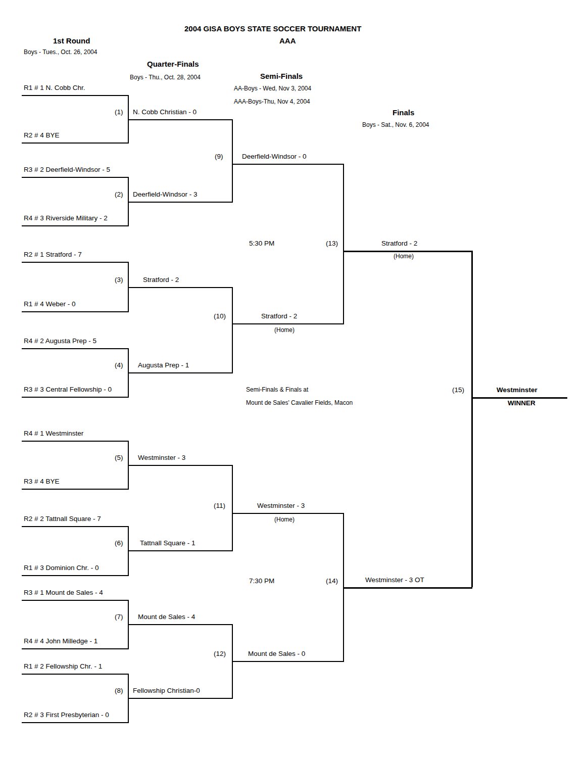2004 GISA BOYS STATE SOCCER TOURNAMENT
1st Round
AAA
Boys - Tues., Oct. 26, 2004
Quarter-Finals
Boys - Thu., Oct. 28, 2004
Semi-Finals
AA-Boys - Wed, Nov 3, 2004
AAA-Boys-Thu, Nov 4, 2004
Finals
Boys - Sat., Nov. 6, 2004
Semi-Finals & Finals at
Mount de Sales' Cavalier Fields, Macon
R1 # 1 N. Cobb Chr.
R2 # 4 BYE
R3 # 2 Deerfield-Windsor - 5
R4 # 3 Riverside Military - 2
R2 # 1 Stratford - 7
R1 # 4 Weber - 0
R4 # 2 Augusta Prep - 5
R3 # 3 Central Fellowship - 0
R4 # 1 Westminster
R3 # 4 BYE
R2 # 2 Tattnall Square - 7
R1 # 3 Dominion Chr. - 0
R3 # 1 Mount de Sales - 4
R4 # 4 John Milledge - 1
R1 # 2 Fellowship Chr. - 1
R2 # 3 First Presbyterian - 0
(1)
N. Cobb Christian - 0
(2)
Deerfield-Windsor - 3
(3)
Stratford - 2
(4)
Augusta Prep - 1
(5)
Westminster - 3
(6)
Tattnall Square - 1
(7)
Mount de Sales - 4
(8)
Fellowship Christian-0
(9)
Deerfield-Windsor - 0
(10)
Stratford - 2
(Home)
(11)
Westminster - 3
(Home)
(12)
Mount de Sales - 0
5:30 PM
(13)
7:30 PM
(14)
Stratford - 2
(Home)
Westminster - 3 OT
(15)
Westminster
WINNER